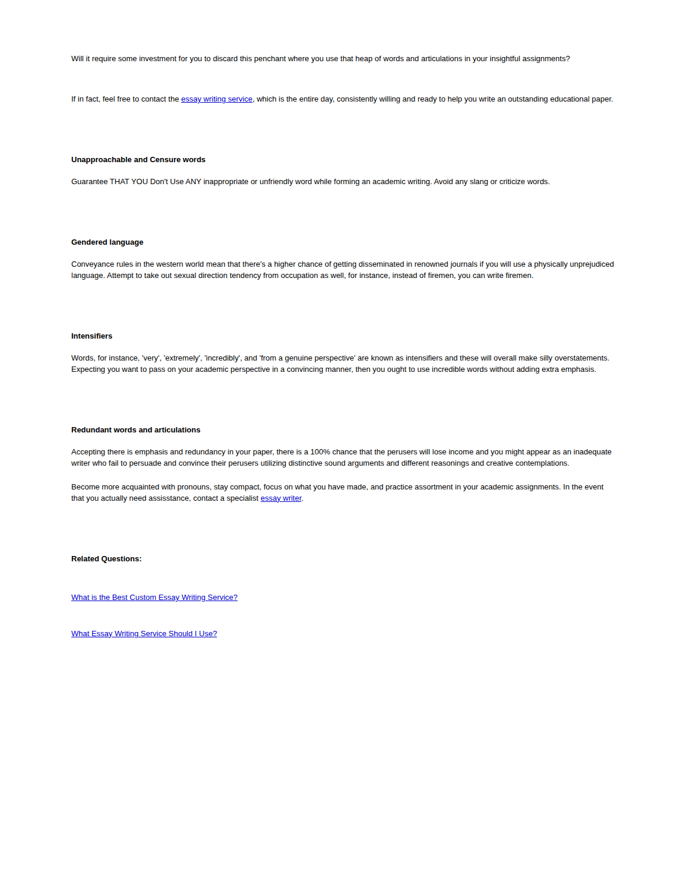Will it require some investment for you to discard this penchant where you use that heap of words and articulations in your insightful assignments?
If in fact, feel free to contact the essay writing service, which is the entire day, consistently willing and ready to help you write an outstanding educational paper.
Unapproachable and Censure words
Guarantee THAT YOU Don't Use ANY inappropriate or unfriendly word while forming an academic writing. Avoid any slang or criticize words.
Gendered language
Conveyance rules in the western world mean that there's a higher chance of getting disseminated in renowned journals if you will use a physically unprejudiced language. Attempt to take out sexual direction tendency from occupation as well, for instance, instead of firemen, you can write firemen.
Intensifiers
Words, for instance, 'very', 'extremely', 'incredibly', and 'from a genuine perspective' are known as intensifiers and these will overall make silly overstatements. Expecting you want to pass on your academic perspective in a convincing manner, then you ought to use incredible words without adding extra emphasis.
Redundant words and articulations
Accepting there is emphasis and redundancy in your paper, there is a 100% chance that the perusers will lose income and you might appear as an inadequate writer who fail to persuade and convince their perusers utilizing distinctive sound arguments and different reasonings and creative contemplations.
Become more acquainted with pronouns, stay compact, focus on what you have made, and practice assortment in your academic assignments. In the event that you actually need assisstance, contact a specialist essay writer.
Related Questions:
What is the Best Custom Essay Writing Service?
What Essay Writing Service Should I Use?